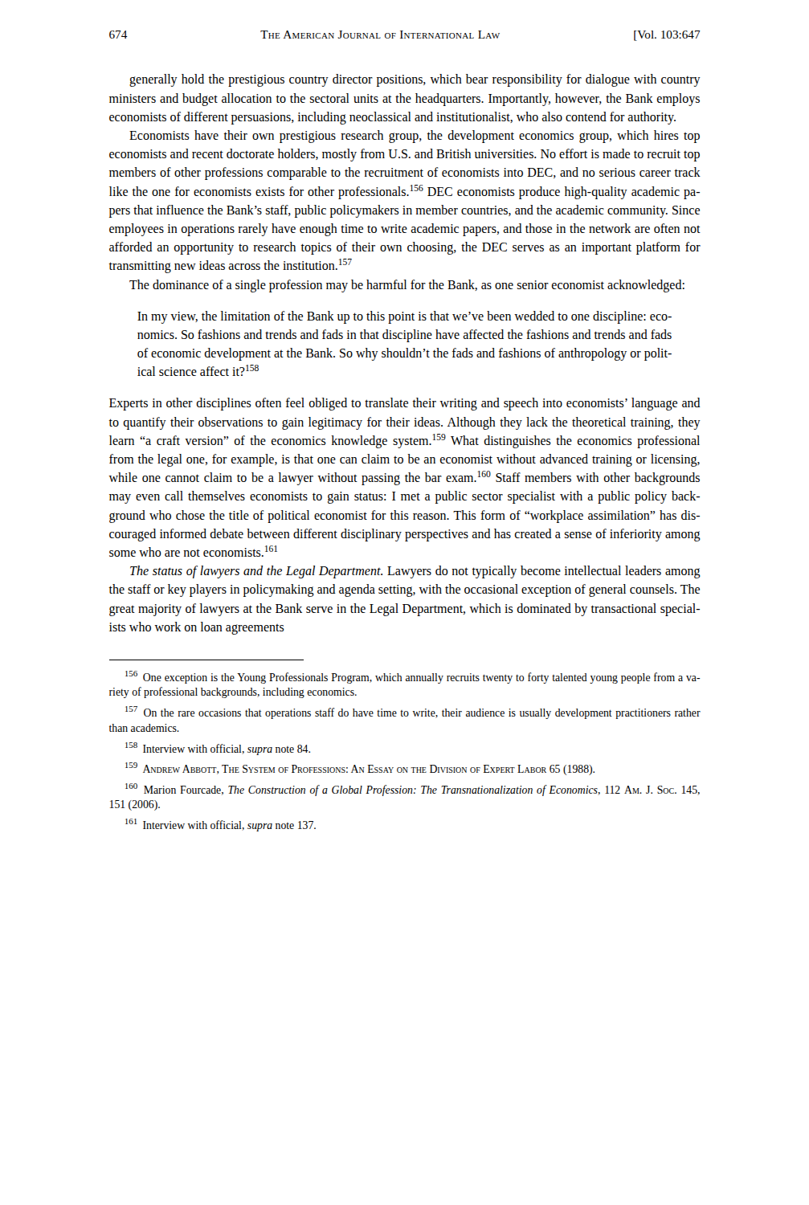674 The American Journal of International Law [Vol. 103:647
generally hold the prestigious country director positions, which bear responsibility for dialogue with country ministers and budget allocation to the sectoral units at the headquarters. Importantly, however, the Bank employs economists of different persuasions, including neoclassical and institutionalist, who also contend for authority.
Economists have their own prestigious research group, the development economics group, which hires top economists and recent doctorate holders, mostly from U.S. and British universities. No effort is made to recruit top members of other professions comparable to the recruitment of economists into DEC, and no serious career track like the one for economists exists for other professionals.156 DEC economists produce high-quality academic papers that influence the Bank’s staff, public policymakers in member countries, and the academic community. Since employees in operations rarely have enough time to write academic papers, and those in the network are often not afforded an opportunity to research topics of their own choosing, the DEC serves as an important platform for transmitting new ideas across the institution.157
The dominance of a single profession may be harmful for the Bank, as one senior economist acknowledged:
In my view, the limitation of the Bank up to this point is that we’ve been wedded to one discipline: economics. So fashions and trends and fads in that discipline have affected the fashions and trends and fads of economic development at the Bank. So why shouldn’t the fads and fashions of anthropology or political science affect it?158
Experts in other disciplines often feel obliged to translate their writing and speech into economists’ language and to quantify their observations to gain legitimacy for their ideas. Although they lack the theoretical training, they learn “a craft version” of the economics knowledge system.159 What distinguishes the economics professional from the legal one, for example, is that one can claim to be an economist without advanced training or licensing, while one cannot claim to be a lawyer without passing the bar exam.160 Staff members with other backgrounds may even call themselves economists to gain status: I met a public sector specialist with a public policy background who chose the title of political economist for this reason. This form of “workplace assimilation” has discouraged informed debate between different disciplinary perspectives and has created a sense of inferiority among some who are not economists.161
The status of lawyers and the Legal Department. Lawyers do not typically become intellectual leaders among the staff or key players in policymaking and agenda setting, with the occasional exception of general counsels. The great majority of lawyers at the Bank serve in the Legal Department, which is dominated by transactional specialists who work on loan agreements
156 One exception is the Young Professionals Program, which annually recruits twenty to forty talented young people from a variety of professional backgrounds, including economics.
157 On the rare occasions that operations staff do have time to write, their audience is usually development practitioners rather than academics.
158 Interview with official, supra note 84.
159 Andrew Abbott, The System of Professions: An Essay on the Division of Expert Labor 65 (1988).
160 Marion Fourcade, The Construction of a Global Profession: The Transnationalization of Economics, 112 Am. J. Soc. 145, 151 (2006).
161 Interview with official, supra note 137.